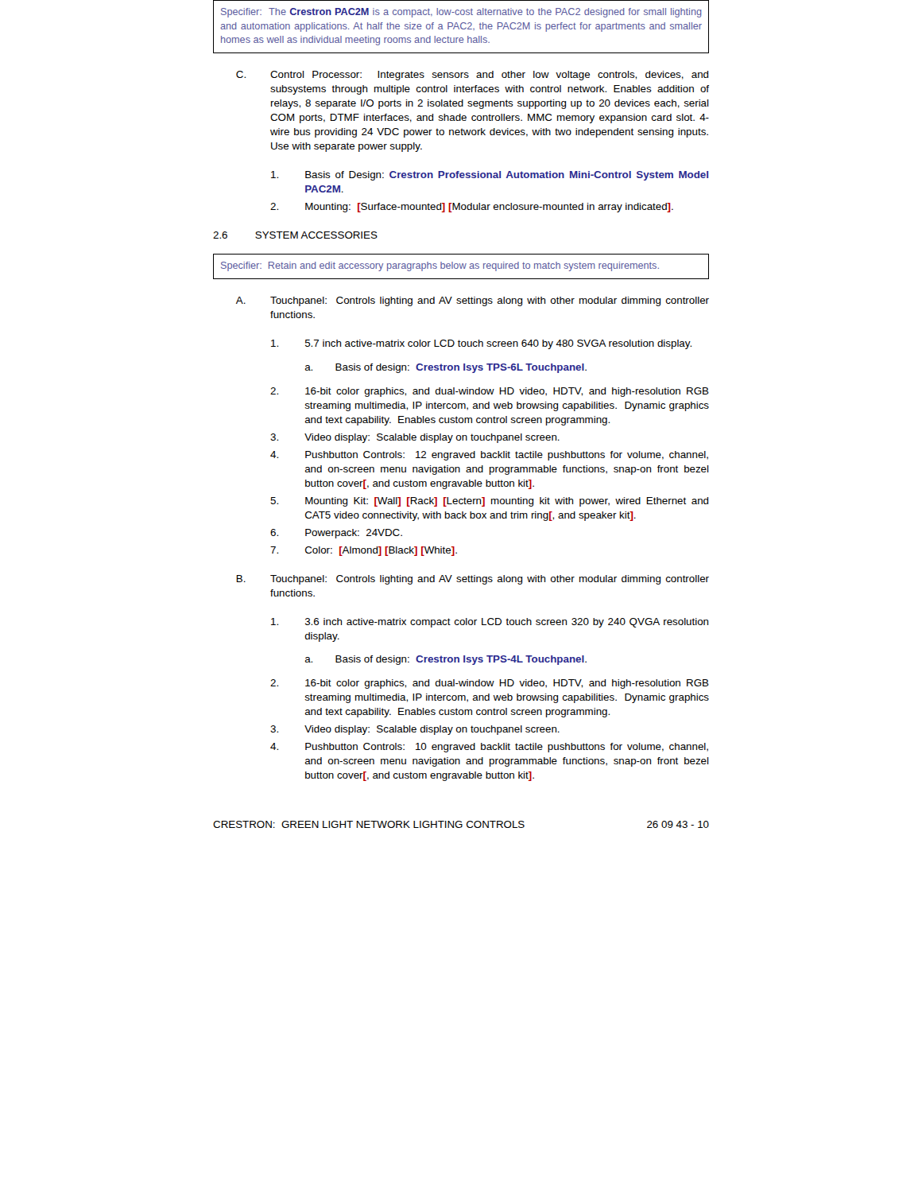Specifier: The Crestron PAC2M is a compact, low-cost alternative to the PAC2 designed for small lighting and automation applications. At half the size of a PAC2, the PAC2M is perfect for apartments and smaller homes as well as individual meeting rooms and lecture halls.
C.
Control Processor: Integrates sensors and other low voltage controls, devices, and subsystems through multiple control interfaces with control network. Enables addition of relays, 8 separate I/O ports in 2 isolated segments supporting up to 20 devices each, serial COM ports, DTMF interfaces, and shade controllers. MMC memory expansion card slot. 4-wire bus providing 24 VDC power to network devices, with two independent sensing inputs. Use with separate power supply.
1.
Basis of Design: Crestron Professional Automation Mini-Control System Model PAC2M.
2.
Mounting: [Surface-mounted] [Modular enclosure-mounted in array indicated].
2.6
SYSTEM ACCESSORIES
Specifier: Retain and edit accessory paragraphs below as required to match system requirements.
A.
Touchpanel: Controls lighting and AV settings along with other modular dimming controller functions.
1.
5.7 inch active-matrix color LCD touch screen 640 by 480 SVGA resolution display.
a.
Basis of design: Crestron Isys TPS-6L Touchpanel.
2.
16-bit color graphics, and dual-window HD video, HDTV, and high-resolution RGB streaming multimedia, IP intercom, and web browsing capabilities. Dynamic graphics and text capability. Enables custom control screen programming.
3.
Video display: Scalable display on touchpanel screen.
4.
Pushbutton Controls: 12 engraved backlit tactile pushbuttons for volume, channel, and on-screen menu navigation and programmable functions, snap-on front bezel button cover[, and custom engravable button kit].
5.
Mounting Kit: [Wall] [Rack] [Lectern] mounting kit with power, wired Ethernet and CAT5 video connectivity, with back box and trim ring[, and speaker kit].
6.
Powerpack: 24VDC.
7.
Color: [Almond] [Black] [White].
B.
Touchpanel: Controls lighting and AV settings along with other modular dimming controller functions.
1.
3.6 inch active-matrix compact color LCD touch screen 320 by 240 QVGA resolution display.
a.
Basis of design: Crestron Isys TPS-4L Touchpanel.
2.
16-bit color graphics, and dual-window HD video, HDTV, and high-resolution RGB streaming multimedia, IP intercom, and web browsing capabilities. Dynamic graphics and text capability. Enables custom control screen programming.
3.
Video display: Scalable display on touchpanel screen.
4.
Pushbutton Controls: 10 engraved backlit tactile pushbuttons for volume, channel, and on-screen menu navigation and programmable functions, snap-on front bezel button cover[, and custom engravable button kit].
CRESTRON: GREEN LIGHT NETWORK LIGHTING CONTROLS
26 09 43 - 10